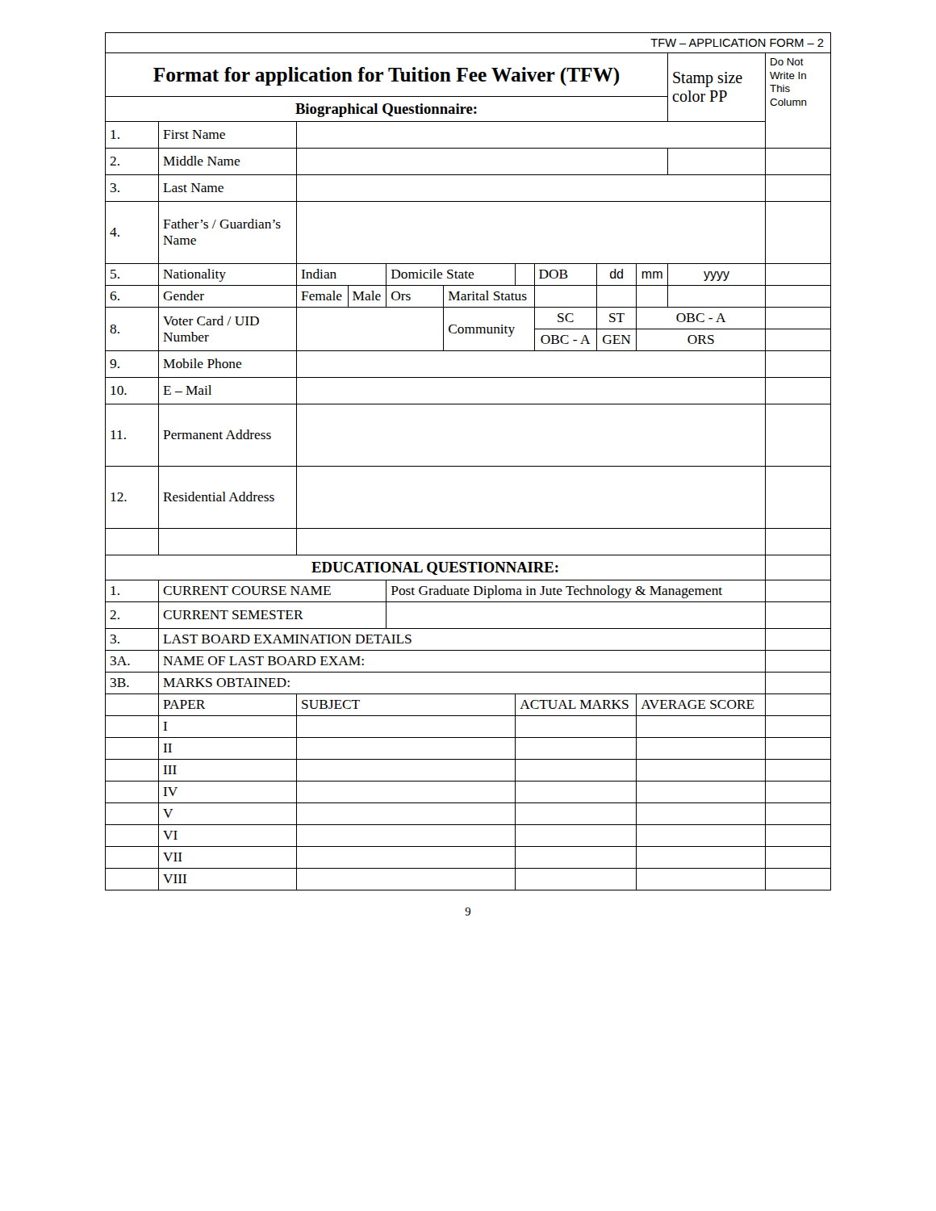TFW – APPLICATION FORM – 2
| Format for application for Tuition Fee Waiver (TFW) | Stamp size color PP | Do Not Write In This Column |
| Biographical Questionnaire: |
| 1. | First Name | |
| 2. | Middle Name | | | |
| 3. | Last Name | | |
| 4. | Father’s / Guardian’s Name | | |
| 5. | Nationality | Indian | Domicile State | | DOB | dd | mm | yyyy | |
| 6. | Gender | Female | Male | Ors | Marital Status | | | | | |
| 8. | Voter Card / UID Number | | Community | SC | ST | OBC - A | |
| OBC - A | GEN | ORS | |
| 9. | Mobile Phone | | |
| 10. | E – Mail | | |
| 11. | Permanent Address | | |
| 12. | Residential Address | | |
| EDUCATIONAL QUESTIONNAIRE: | |
| 1. | CURRENT COURSE NAME | Post Graduate Diploma in Jute Technology & Management | |
| 2. | CURRENT SEMESTER | | |
| 3. | LAST BOARD EXAMINATION DETAILS | |
| 3A. | NAME OF LAST BOARD EXAM: | |
| 3B. | MARKS OBTAINED: | |
| | PAPER | SUBJECT | ACTUAL MARKS | AVERAGE SCORE | |
| | I | | | | |
| | II | | | | |
| | III | | | | |
| | IV | | | | |
| | V | | | | |
| | VI | | | | |
| | VII | | | | |
| | VIII | | | | |
9